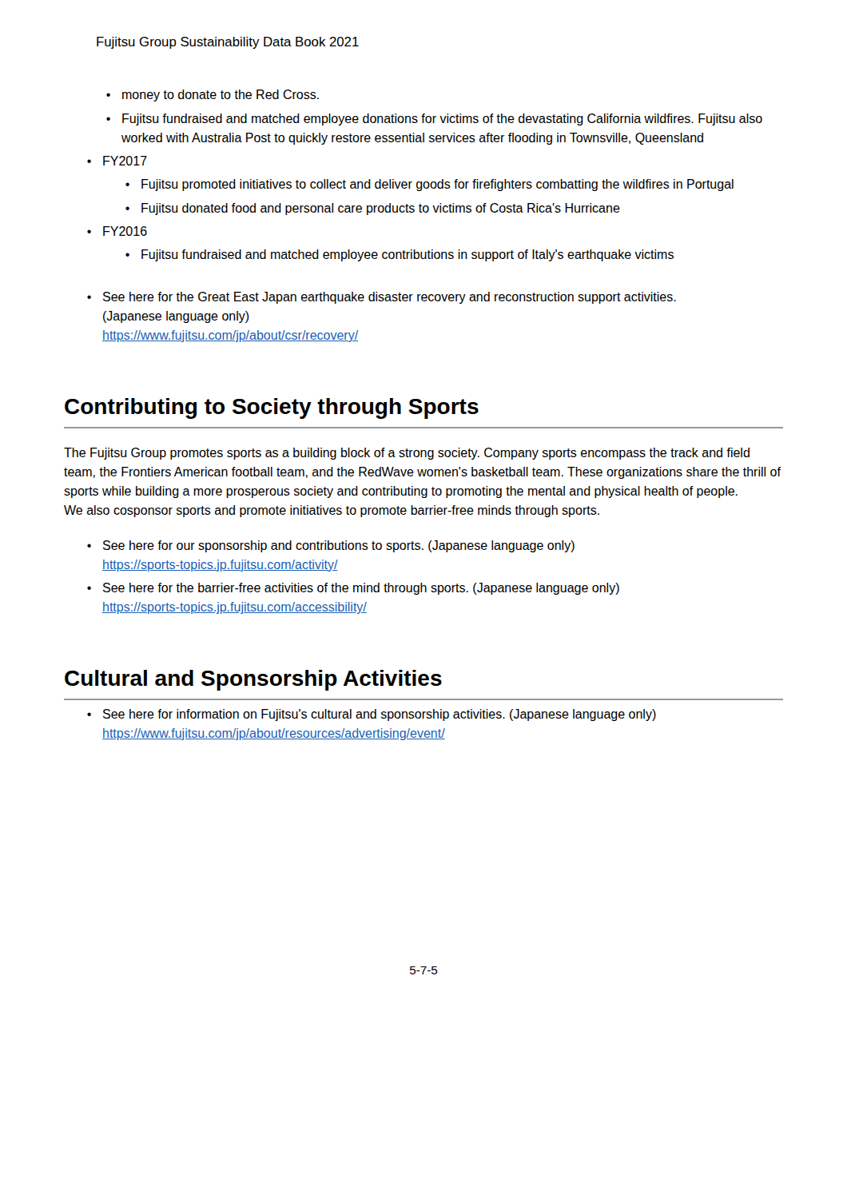Fujitsu Group Sustainability Data Book 2021
money to donate to the Red Cross.
Fujitsu fundraised and matched employee donations for victims of the devastating California wildfires. Fujitsu also worked with Australia Post to quickly restore essential services after flooding in Townsville, Queensland
FY2017
Fujitsu promoted initiatives to collect and deliver goods for firefighters combatting the wildfires in Portugal
Fujitsu donated food and personal care products to victims of Costa Rica's Hurricane
FY2016
Fujitsu fundraised and matched employee contributions in support of Italy's earthquake victims
See here for the Great East Japan earthquake disaster recovery and reconstruction support activities.
(Japanese language only)
https://www.fujitsu.com/jp/about/csr/recovery/
Contributing to Society through Sports
The Fujitsu Group promotes sports as a building block of a strong society. Company sports encompass the track and field team, the Frontiers American football team, and the RedWave women's basketball team. These organizations share the thrill of sports while building a more prosperous society and contributing to promoting the mental and physical health of people.
We also cosponsor sports and promote initiatives to promote barrier-free minds through sports.
See here for our sponsorship and contributions to sports. (Japanese language only)
https://sports-topics.jp.fujitsu.com/activity/
See here for the barrier-free activities of the mind through sports. (Japanese language only)
https://sports-topics.jp.fujitsu.com/accessibility/
Cultural and Sponsorship Activities
See here for information on Fujitsu's cultural and sponsorship activities. (Japanese language only)
https://www.fujitsu.com/jp/about/resources/advertising/event/
5-7-5